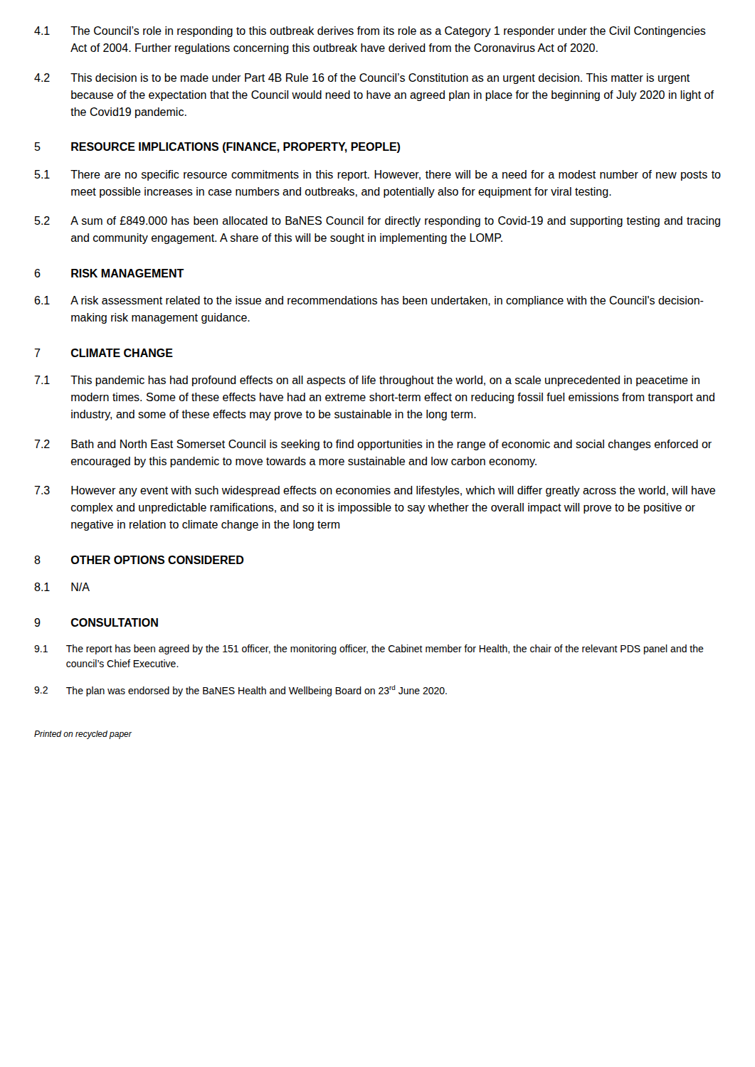4.1
The Council’s role in responding to this outbreak derives from its role as a Category 1 responder under the Civil Contingencies Act of 2004. Further regulations concerning this outbreak have derived from the Coronavirus Act of 2020.
4.2
This decision is to be made under Part 4B Rule 16 of the Council’s Constitution as an urgent decision. This matter is urgent because of the expectation that the Council would need to have an agreed plan in place for the beginning of July 2020 in light of the Covid19 pandemic.
5 RESOURCE IMPLICATIONS (FINANCE, PROPERTY, PEOPLE)
5.1
There are no specific resource commitments in this report. However, there will be a need for a modest number of new posts to meet possible increases in case numbers and outbreaks, and potentially also for equipment for viral testing.
5.2
A sum of £849.000 has been allocated to BaNES Council for directly responding to Covid-19 and supporting testing and tracing and community engagement. A share of this will be sought in implementing the LOMP.
6 RISK MANAGEMENT
6.1
A risk assessment related to the issue and recommendations has been undertaken, in compliance with the Council's decision-making risk management guidance.
7 CLIMATE CHANGE
7.1
This pandemic has had profound effects on all aspects of life throughout the world, on a scale unprecedented in peacetime in modern times. Some of these effects have had an extreme short-term effect on reducing fossil fuel emissions from transport and industry, and some of these effects may prove to be sustainable in the long term.
7.2
Bath and North East Somerset Council is seeking to find opportunities in the range of economic and social changes enforced or encouraged by this pandemic to move towards a more sustainable and low carbon economy.
7.3
However any event with such widespread effects on economies and lifestyles, which will differ greatly across the world, will have complex and unpredictable ramifications, and so it is impossible to say whether the overall impact will prove to be positive or negative in relation to climate change in the long term
8 OTHER OPTIONS CONSIDERED
8.1
N/A
9 CONSULTATION
9.1
The report has been agreed by the 151 officer, the monitoring officer, the Cabinet member for Health, the chair of the relevant PDS panel and the council’s Chief Executive.
9.2
The plan was endorsed by the BaNES Health and Wellbeing Board on 23rd June 2020.
Printed on recycled paper